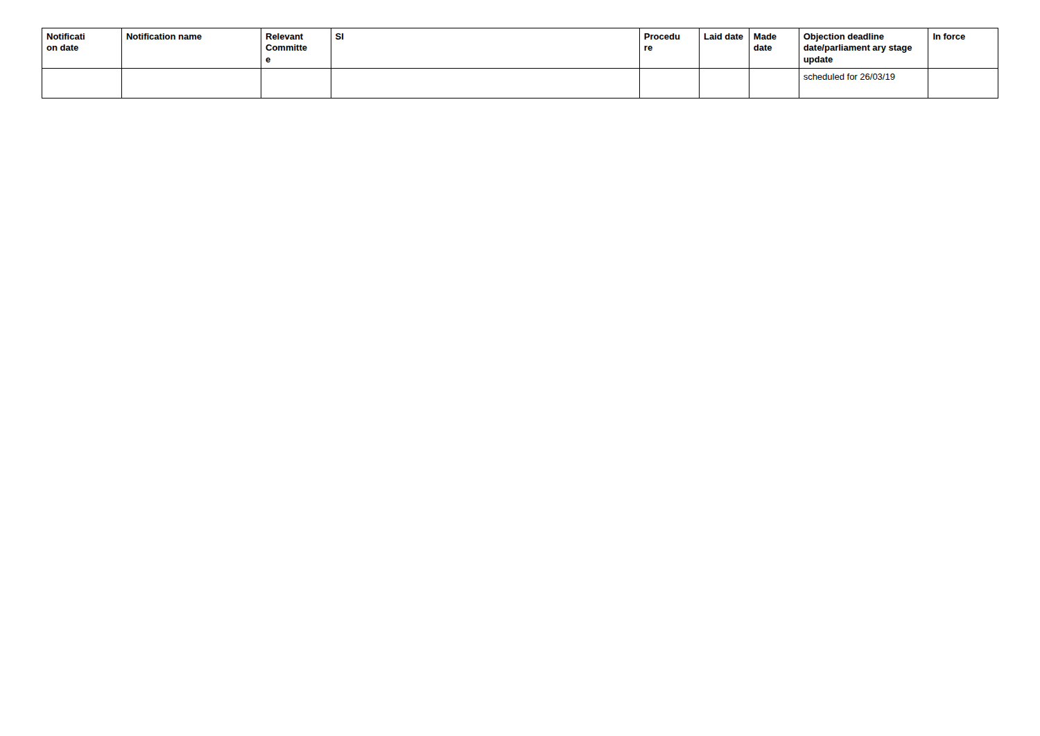| Notificati on date | Notification name | Relevant Committe e | SI | Procedu re | Laid date | Made date | Objection deadline date/parliament ary stage update | In force |
| --- | --- | --- | --- | --- | --- | --- | --- | --- |
| | | | | | | | scheduled for 26/03/19 | |